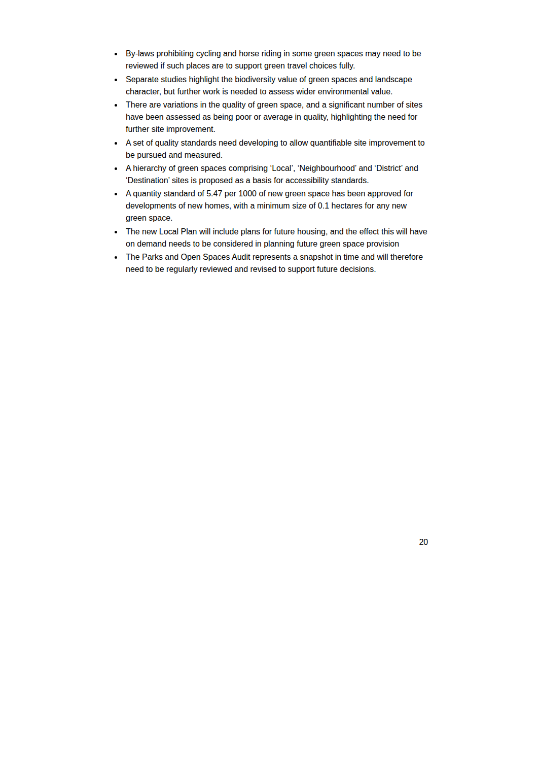By-laws prohibiting cycling and horse riding in some green spaces may need to be reviewed if such places are to support green travel choices fully.
Separate studies highlight the biodiversity value of green spaces and landscape character, but further work is needed to assess wider environmental value.
There are variations in the quality of green space, and a significant number of sites have been assessed as being poor or average in quality, highlighting the need for further site improvement.
A set of quality standards need developing to allow quantifiable site improvement to be pursued and measured.
A hierarchy of green spaces comprising ‘Local’, ‘Neighbourhood’ and ‘District’ and ‘Destination’ sites is proposed as a basis for accessibility standards.
A quantity standard of 5.47 per 1000 of new green space has been approved for developments of new homes, with a minimum size of 0.1 hectares for any new green space.
The new Local Plan will include plans for future housing, and the effect this will have on demand needs to be considered in planning future green space provision
The Parks and Open Spaces Audit represents a snapshot in time and will therefore need to be regularly reviewed and revised to support future decisions.
20